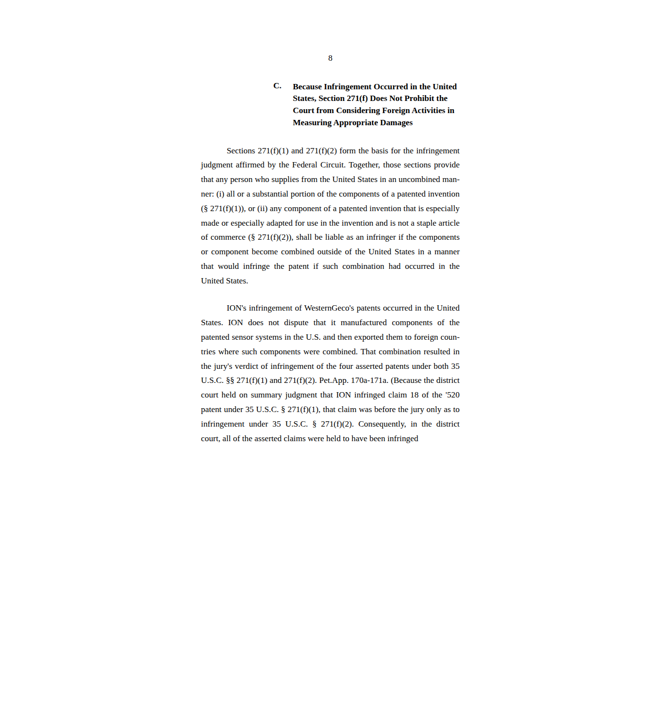8
C.
Because Infringement Occurred in the United States, Section 271(f) Does Not Prohibit the Court from Considering Foreign Activities in Measuring Appropriate Damages
Sections 271(f)(1) and 271(f)(2) form the basis for the infringement judgment affirmed by the Federal Circuit. Together, those sections provide that any person who supplies from the United States in an uncombined manner: (i) all or a substantial portion of the components of a patented invention (§ 271(f)(1)), or (ii) any component of a patented invention that is especially made or especially adapted for use in the invention and is not a staple article of commerce (§ 271(f)(2)), shall be liable as an infringer if the components or component become combined outside of the United States in a manner that would infringe the patent if such combination had occurred in the United States.
ION's infringement of WesternGeco's patents occurred in the United States. ION does not dispute that it manufactured components of the patented sensor systems in the U.S. and then exported them to foreign countries where such components were combined. That combination resulted in the jury's verdict of infringement of the four asserted patents under both 35 U.S.C. §§ 271(f)(1) and 271(f)(2). Pet.App. 170a-171a. (Because the district court held on summary judgment that ION infringed claim 18 of the '520 patent under 35 U.S.C. § 271(f)(1), that claim was before the jury only as to infringement under 35 U.S.C. § 271(f)(2). Consequently, in the district court, all of the asserted claims were held to have been infringed